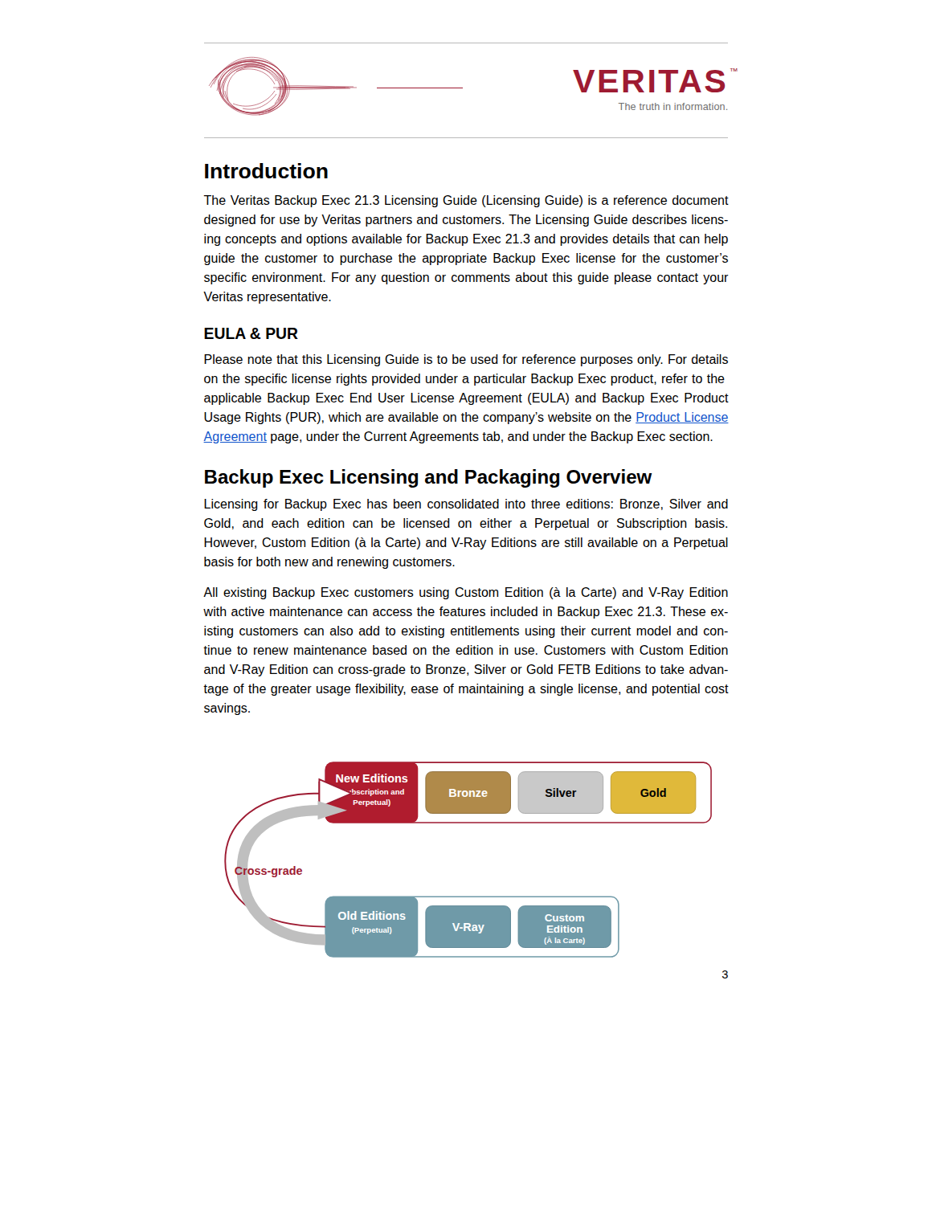VERITAS™
The truth in information.
Introduction
The Veritas Backup Exec 21.3 Licensing Guide (Licensing Guide) is a reference document designed for use by Veritas partners and customers. The Licensing Guide describes licensing concepts and options available for Backup Exec 21.3 and provides details that can help guide the customer to purchase the appropriate Backup Exec license for the customer’s specific environment. For any question or comments about this guide please contact your Veritas representative.
EULA & PUR
Please note that this Licensing Guide is to be used for reference purposes only. For details on the specific license rights provided under a particular Backup Exec product, refer to the applicable Backup Exec End User License Agreement (EULA) and Backup Exec Product Usage Rights (PUR), which are available on the company’s website on the Product License Agreement page, under the Current Agreements tab, and under the Backup Exec section.
Backup Exec Licensing and Packaging Overview
Licensing for Backup Exec has been consolidated into three editions: Bronze, Silver and Gold, and each edition can be licensed on either a Perpetual or Subscription basis. However, Custom Edition (à la Carte) and V-Ray Editions are still available on a Perpetual basis for both new and renewing customers.
All existing Backup Exec customers using Custom Edition (à la Carte) and V-Ray Edition with active maintenance can access the features included in Backup Exec 21.3. These existing customers can also add to existing entitlements using their current model and continue to renew maintenance based on the edition in use. Customers with Custom Edition and V-Ray Edition can cross-grade to Bronze, Silver or Gold FETB Editions to take advantage of the greater usage flexibility, ease of maintaining a single license, and potential cost savings.
New Editions (Subscription and Perpetual) Bronze Silver Gold Old Editions (Perpetual) V-Ray Custom Edition (À la Carte) Cross-grade
3